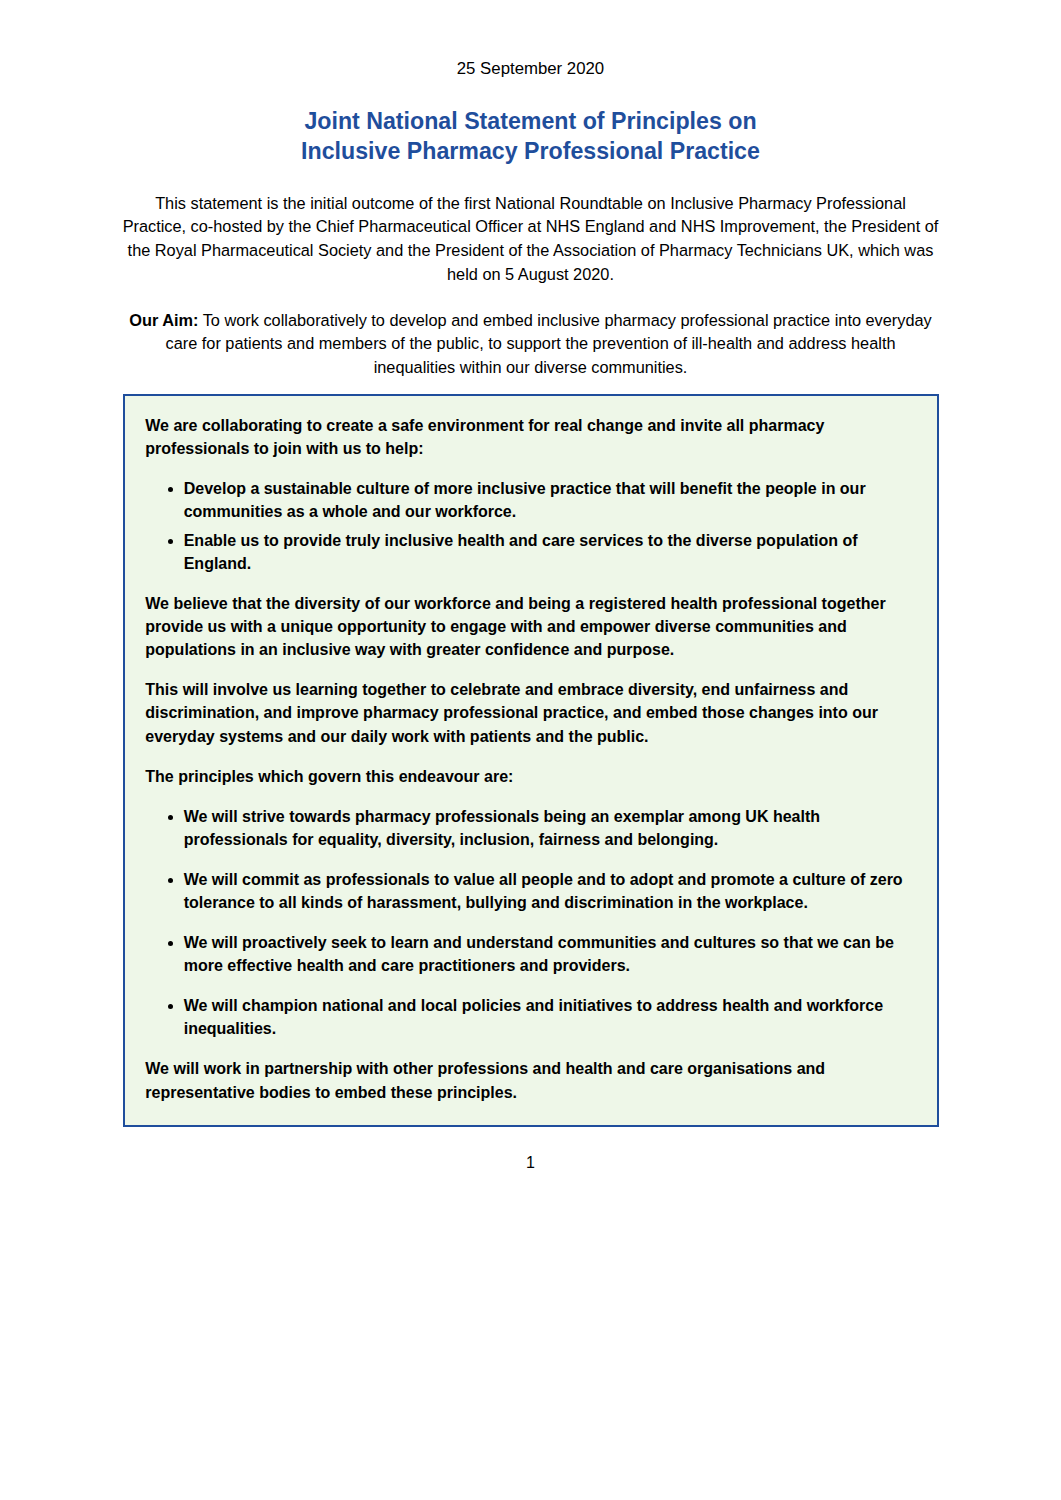25 September 2020
Joint National Statement of Principles on
Inclusive Pharmacy Professional Practice
This statement is the initial outcome of the first National Roundtable on Inclusive Pharmacy Professional Practice, co-hosted by the Chief Pharmaceutical Officer at NHS England and NHS Improvement, the President of the Royal Pharmaceutical Society and the President of the Association of Pharmacy Technicians UK, which was held on 5 August 2020.
Our Aim: To work collaboratively to develop and embed inclusive pharmacy professional practice into everyday care for patients and members of the public, to support the prevention of ill-health and address health inequalities within our diverse communities.
We are collaborating to create a safe environment for real change and invite all pharmacy professionals to join with us to help:
Develop a sustainable culture of more inclusive practice that will benefit the people in our communities as a whole and our workforce.
Enable us to provide truly inclusive health and care services to the diverse population of England.
We believe that the diversity of our workforce and being a registered health professional together provide us with a unique opportunity to engage with and empower diverse communities and populations in an inclusive way with greater confidence and purpose.
This will involve us learning together to celebrate and embrace diversity, end unfairness and discrimination, and improve pharmacy professional practice, and embed those changes into our everyday systems and our daily work with patients and the public.
The principles which govern this endeavour are:
We will strive towards pharmacy professionals being an exemplar among UK health professionals for equality, diversity, inclusion, fairness and belonging.
We will commit as professionals to value all people and to adopt and promote a culture of zero tolerance to all kinds of harassment, bullying and discrimination in the workplace.
We will proactively seek to learn and understand communities and cultures so that we can be more effective health and care practitioners and providers.
We will champion national and local policies and initiatives to address health and workforce inequalities.
We will work in partnership with other professions and health and care organisations and representative bodies to embed these principles.
1